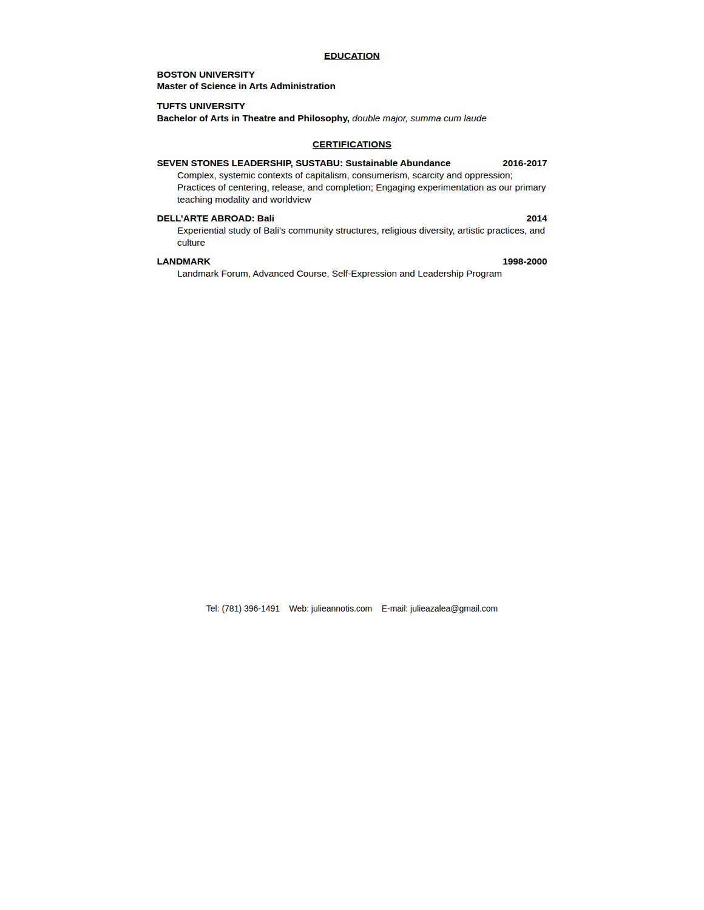EDUCATION
BOSTON UNIVERSITY
Master of Science in Arts Administration
TUFTS UNIVERSITY
Bachelor of Arts in Theatre and Philosophy, double major, summa cum laude
CERTIFICATIONS
SEVEN STONES LEADERSHIP, SUSTABU: Sustainable Abundance 2016-2017
Complex, systemic contexts of capitalism, consumerism, scarcity and oppression; Practices of centering, release, and completion; Engaging experimentation as our primary teaching modality and worldview
DELL’ARTE ABROAD: Bali 2014
Experiential study of Bali’s community structures, religious diversity, artistic practices, and culture
LANDMARK 1998-2000
Landmark Forum, Advanced Course, Self-Expression and Leadership Program
Tel: (781) 396-1491 Web: julieannotis.com E-mail: julieazalea@gmail.com